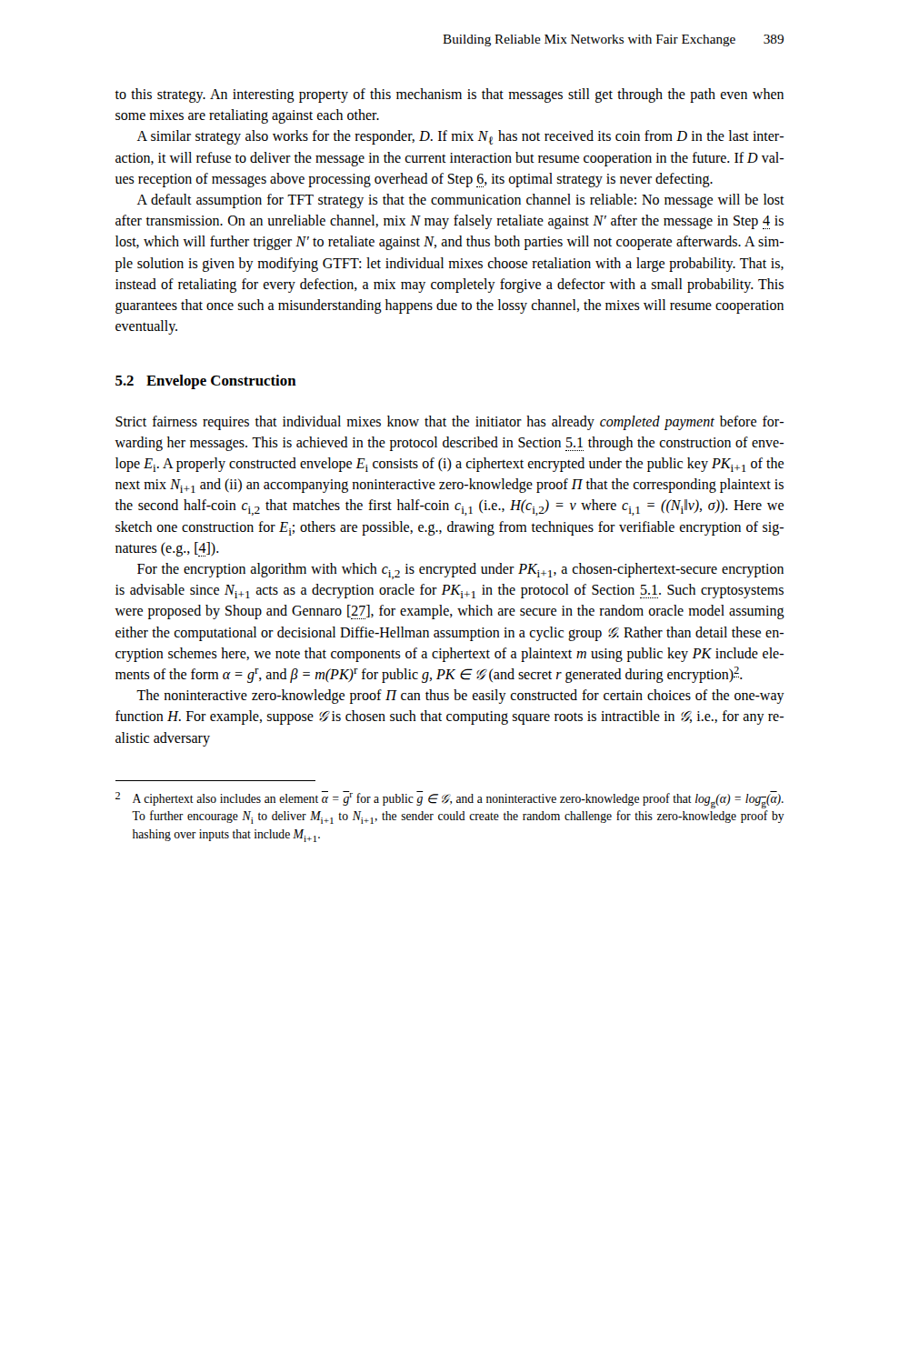Building Reliable Mix Networks with Fair Exchange 389
to this strategy. An interesting property of this mechanism is that messages still get through the path even when some mixes are retaliating against each other.
A similar strategy also works for the responder, D. If mix Nℓ has not received its coin from D in the last interaction, it will refuse to deliver the message in the current interaction but resume cooperation in the future. If D values reception of messages above processing overhead of Step 6, its optimal strategy is never defecting.
A default assumption for TFT strategy is that the communication channel is reliable: No message will be lost after transmission. On an unreliable channel, mix N may falsely retaliate against N′ after the message in Step 4 is lost, which will further trigger N′ to retaliate against N, and thus both parties will not cooperate afterwards. A simple solution is given by modifying GTFT: let individual mixes choose retaliation with a large probability. That is, instead of retaliating for every defection, a mix may completely forgive a defector with a small probability. This guarantees that once such a misunderstanding happens due to the lossy channel, the mixes will resume cooperation eventually.
5.2 Envelope Construction
Strict fairness requires that individual mixes know that the initiator has already completed payment before forwarding her messages. This is achieved in the protocol described in Section 5.1 through the construction of envelope Ei. A properly constructed envelope Ei consists of (i) a ciphertext encrypted under the public key PKi+1 of the next mix Ni+1 and (ii) an accompanying noninteractive zero-knowledge proof Π that the corresponding plaintext is the second half-coin ci,2 that matches the first half-coin ci,1 (i.e., H(ci,2) = v where ci,1 = ((Ni‖v), σ)). Here we sketch one construction for Ei; others are possible, e.g., drawing from techniques for verifiable encryption of signatures (e.g., [4]).
For the encryption algorithm with which ci,2 is encrypted under PKi+1, a chosen-ciphertext-secure encryption is advisable since Ni+1 acts as a decryption oracle for PKi+1 in the protocol of Section 5.1. Such cryptosystems were proposed by Shoup and Gennaro [27], for example, which are secure in the random oracle model assuming either the computational or decisional Diffie-Hellman assumption in a cyclic group 𝒢. Rather than detail these encryption schemes here, we note that components of a ciphertext of a plaintext m using public key PK include elements of the form α = gr, and β = m(PK)r for public g, PK ∈ 𝒢 (and secret r generated during encryption)2.
The noninteractive zero-knowledge proof Π can thus be easily constructed for certain choices of the one-way function H. For example, suppose 𝒢 is chosen such that computing square roots is intractible in 𝒢, i.e., for any realistic adversary
2 A ciphertext also includes an element α = gr for a public g ∈ 𝒢, and a noninteractive zero-knowledge proof that logg(α) = logg(α). To further encourage Ni to deliver Mi+1 to Ni+1, the sender could create the random challenge for this zero-knowledge proof by hashing over inputs that include Mi+1.